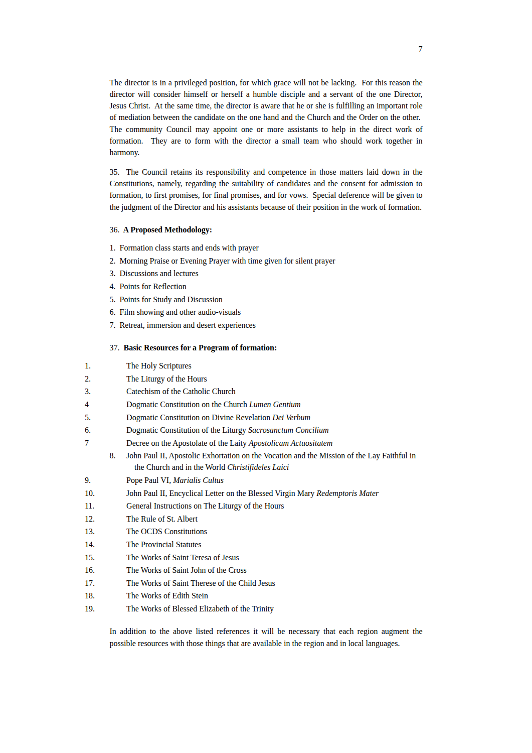7
The director is in a privileged position, for which grace will not be lacking. For this reason the director will consider himself or herself a humble disciple and a servant of the one Director, Jesus Christ. At the same time, the director is aware that he or she is fulfilling an important role of mediation between the candidate on the one hand and the Church and the Order on the other. The community Council may appoint one or more assistants to help in the direct work of formation. They are to form with the director a small team who should work together in harmony.
35. The Council retains its responsibility and competence in those matters laid down in the Constitutions, namely, regarding the suitability of candidates and the consent for admission to formation, to first promises, for final promises, and for vows. Special deference will be given to the judgment of the Director and his assistants because of their position in the work of formation.
36. A Proposed Methodology:
1. Formation class starts and ends with prayer
2. Morning Praise or Evening Prayer with time given for silent prayer
3. Discussions and lectures
4. Points for Reflection
5. Points for Study and Discussion
6. Film showing and other audio-visuals
7. Retreat, immersion and desert experiences
37. Basic Resources for a Program of formation:
1. The Holy Scriptures
2. The Liturgy of the Hours
3. Catechism of the Catholic Church
4 Dogmatic Constitution on the Church Lumen Gentium
5. Dogmatic Constitution on Divine Revelation Dei Verbum
6. Dogmatic Constitution of the Liturgy Sacrosanctum Concilium
7 Decree on the Apostolate of the Laity Apostolicam Actuositatem
8. John Paul II, Apostolic Exhortation on the Vocation and the Mission of the Lay Faithful in the Church and in the World Christifideles Laici
9. Pope Paul VI, Marialis Cultus
10. John Paul II, Encyclical Letter on the Blessed Virgin Mary Redemptoris Mater
11. General Instructions on The Liturgy of the Hours
12. The Rule of St. Albert
13. The OCDS Constitutions
14. The Provincial Statutes
15. The Works of Saint Teresa of Jesus
16. The Works of Saint John of the Cross
17. The Works of Saint Therese of the Child Jesus
18. The Works of Edith Stein
19. The Works of Blessed Elizabeth of the Trinity
In addition to the above listed references it will be necessary that each region augment the possible resources with those things that are available in the region and in local languages.